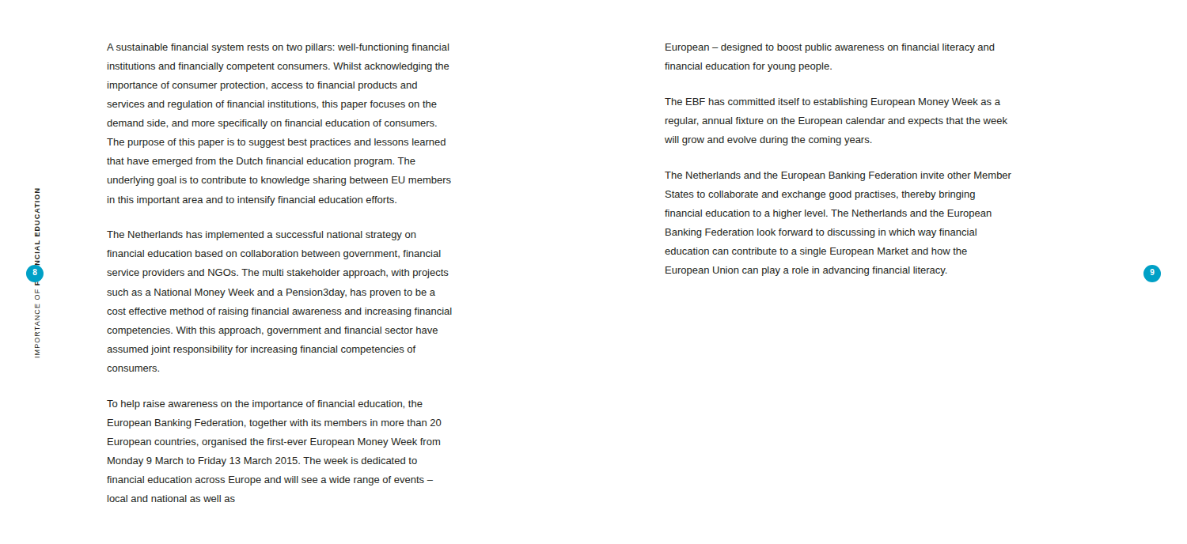IMPORTANCE OF FINANCIAL EDUCATION
8
A sustainable financial system rests on two pillars: well-functioning financial institutions and financially competent consumers. Whilst acknowledging the importance of consumer protection, access to financial products and services and regulation of financial institutions, this paper focuses on the demand side, and more specifically on financial education of consumers. The purpose of this paper is to suggest best practices and lessons learned that have emerged from the Dutch financial education program. The underlying goal is to contribute to knowledge sharing between EU members in this important area and to intensify financial education efforts.
The Netherlands has implemented a successful national strategy on financial education based on collaboration between government, financial service providers and NGOs. The multi stakeholder approach, with projects such as a National Money Week and a Pension3day, has proven to be a cost effective method of raising financial awareness and increasing financial competencies. With this approach, government and financial sector have assumed joint responsibility for increasing financial competencies of consumers.
To help raise awareness on the importance of financial education, the European Banking Federation, together with its members in more than 20 European countries, organised the first-ever European Money Week from Monday 9 March to Friday 13 March 2015. The week is dedicated to financial education across Europe and will see a wide range of events – local and national as well as
9
European – designed to boost public awareness on financial literacy and financial education for young people.
The EBF has committed itself to establishing European Money Week as a regular, annual fixture on the European calendar and expects that the week will grow and evolve during the coming years.
The Netherlands and the European Banking Federation invite other Member States to collaborate and exchange good practises, thereby bringing financial education to a higher level. The Netherlands and the European Banking Federation look forward to discussing in which way financial education can contribute to a single European Market and how the European Union can play a role in advancing financial literacy.